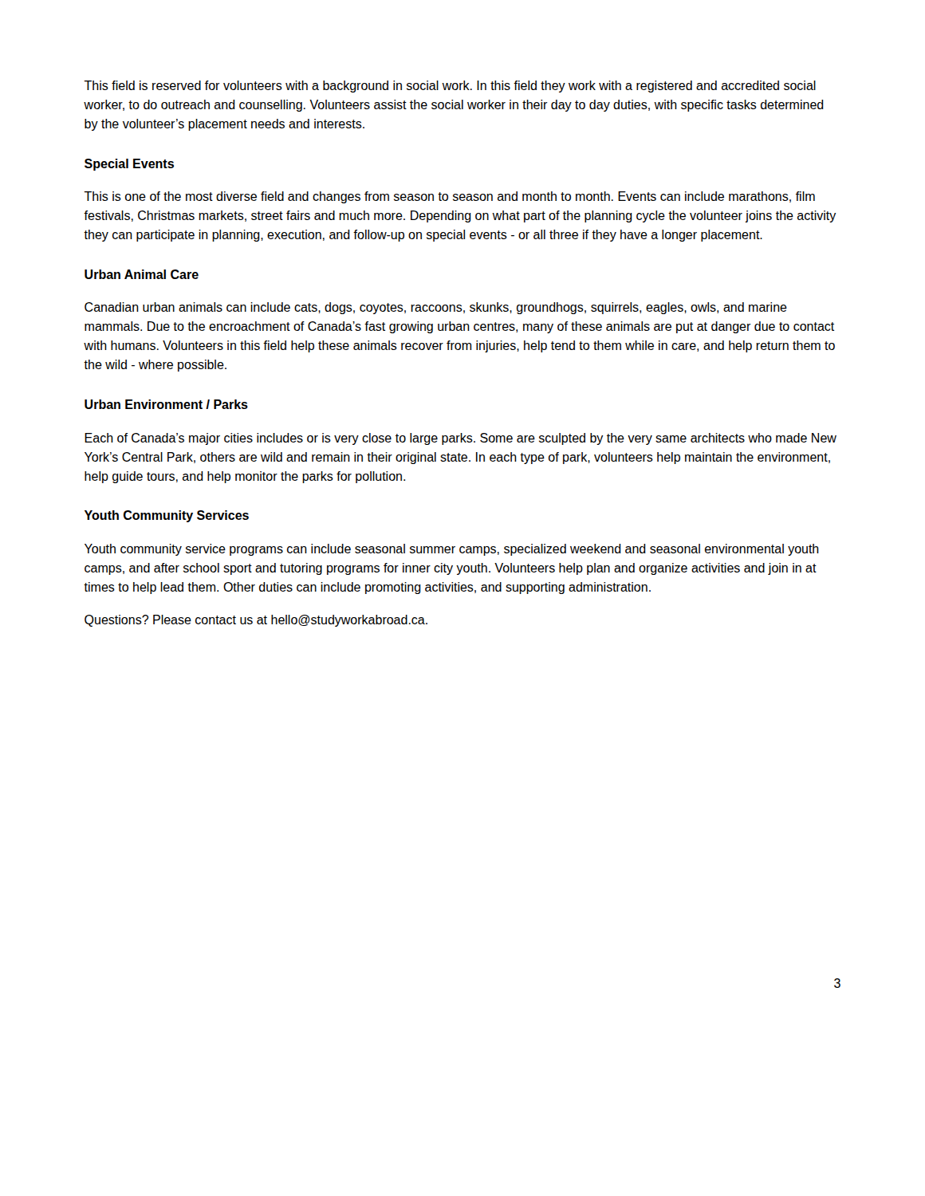This field is reserved for volunteers with a background in social work. In this field they work with a registered and accredited social worker, to do outreach and counselling. Volunteers assist the social worker in their day to day duties, with specific tasks determined by the volunteer’s placement needs and interests.
Special Events
This is one of the most diverse field and changes from season to season and month to month. Events can include marathons, film festivals, Christmas markets, street fairs and much more. Depending on what part of the planning cycle the volunteer joins the activity they can participate in planning, execution, and follow-up on special events - or all three if they have a longer placement.
Urban Animal Care
Canadian urban animals can include cats, dogs, coyotes, raccoons, skunks, groundhogs, squirrels, eagles, owls, and marine mammals. Due to the encroachment of Canada’s fast growing urban centres, many of these animals are put at danger due to contact with humans. Volunteers in this field help these animals recover from injuries, help tend to them while in care, and help return them to the wild - where possible.
Urban Environment / Parks
Each of Canada’s major cities includes or is very close to large parks. Some are sculpted by the very same architects who made New York’s Central Park, others are wild and remain in their original state. In each type of park, volunteers help maintain the environment, help guide tours, and help monitor the parks for pollution.
Youth Community Services
Youth community service programs can include seasonal summer camps, specialized weekend and seasonal environmental youth camps, and after school sport and tutoring programs for inner city youth. Volunteers help plan and organize activities and join in at times to help lead them. Other duties can include promoting activities, and supporting administration.
Questions? Please contact us at hello@studyworkabroad.ca.
3